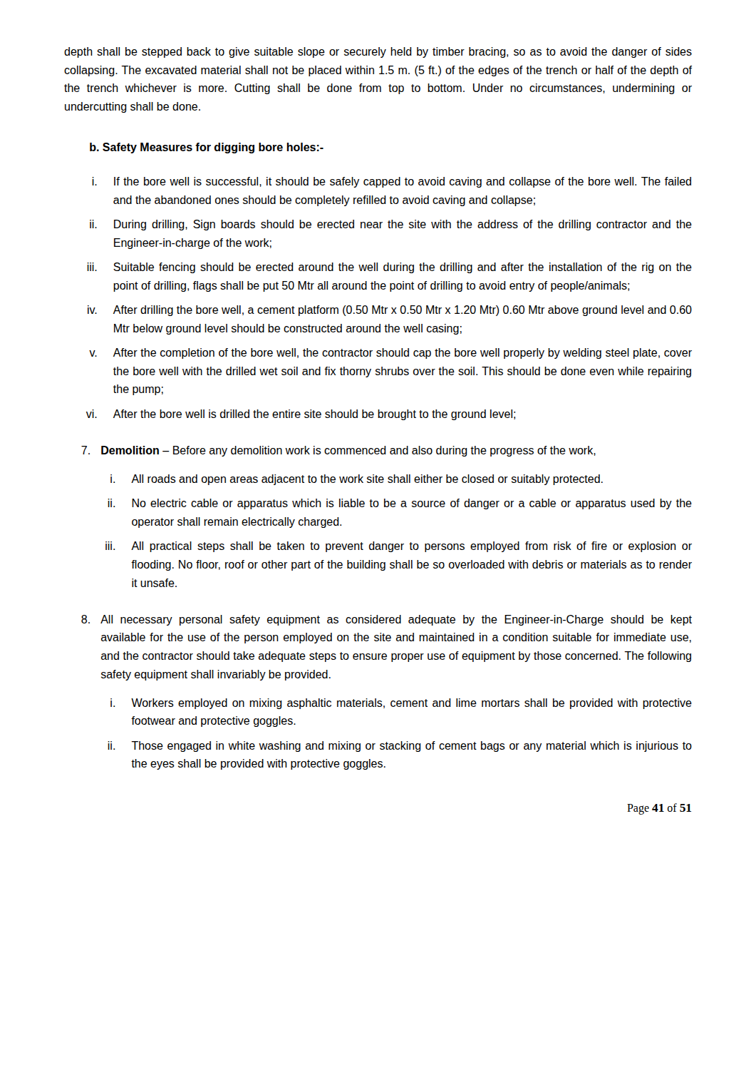depth shall be stepped back to give suitable slope or securely held by timber bracing, so as to avoid the danger of sides collapsing. The excavated material shall not be placed within 1.5 m. (5 ft.) of the edges of the trench or half of the depth of the trench whichever is more. Cutting shall be done from top to bottom. Under no circumstances, undermining or undercutting shall be done.
b. Safety Measures for digging bore holes:-
If the bore well is successful, it should be safely capped to avoid caving and collapse of the bore well. The failed and the abandoned ones should be completely refilled to avoid caving and collapse;
During drilling, Sign boards should be erected near the site with the address of the drilling contractor and the Engineer-in-charge of the work;
Suitable fencing should be erected around the well during the drilling and after the installation of the rig on the point of drilling, flags shall be put 50 Mtr all around the point of drilling to avoid entry of people/animals;
After drilling the bore well, a cement platform (0.50 Mtr x 0.50 Mtr x 1.20 Mtr) 0.60 Mtr above ground level and 0.60 Mtr below ground level should be constructed around the well casing;
After the completion of the bore well, the contractor should cap the bore well properly by welding steel plate, cover the bore well with the drilled wet soil and fix thorny shrubs over the soil. This should be done even while repairing the pump;
After the bore well is drilled the entire site should be brought to the ground level;
Demolition – Before any demolition work is commenced and also during the progress of the work,
All roads and open areas adjacent to the work site shall either be closed or suitably protected.
No electric cable or apparatus which is liable to be a source of danger or a cable or apparatus used by the operator shall remain electrically charged.
All practical steps shall be taken to prevent danger to persons employed from risk of fire or explosion or flooding. No floor, roof or other part of the building shall be so overloaded with debris or materials as to render it unsafe.
All necessary personal safety equipment as considered adequate by the Engineer-in-Charge should be kept available for the use of the person employed on the site and maintained in a condition suitable for immediate use, and the contractor should take adequate steps to ensure proper use of equipment by those concerned. The following safety equipment shall invariably be provided.
Workers employed on mixing asphaltic materials, cement and lime mortars shall be provided with protective footwear and protective goggles.
Those engaged in white washing and mixing or stacking of cement bags or any material which is injurious to the eyes shall be provided with protective goggles.
Page 41 of 51